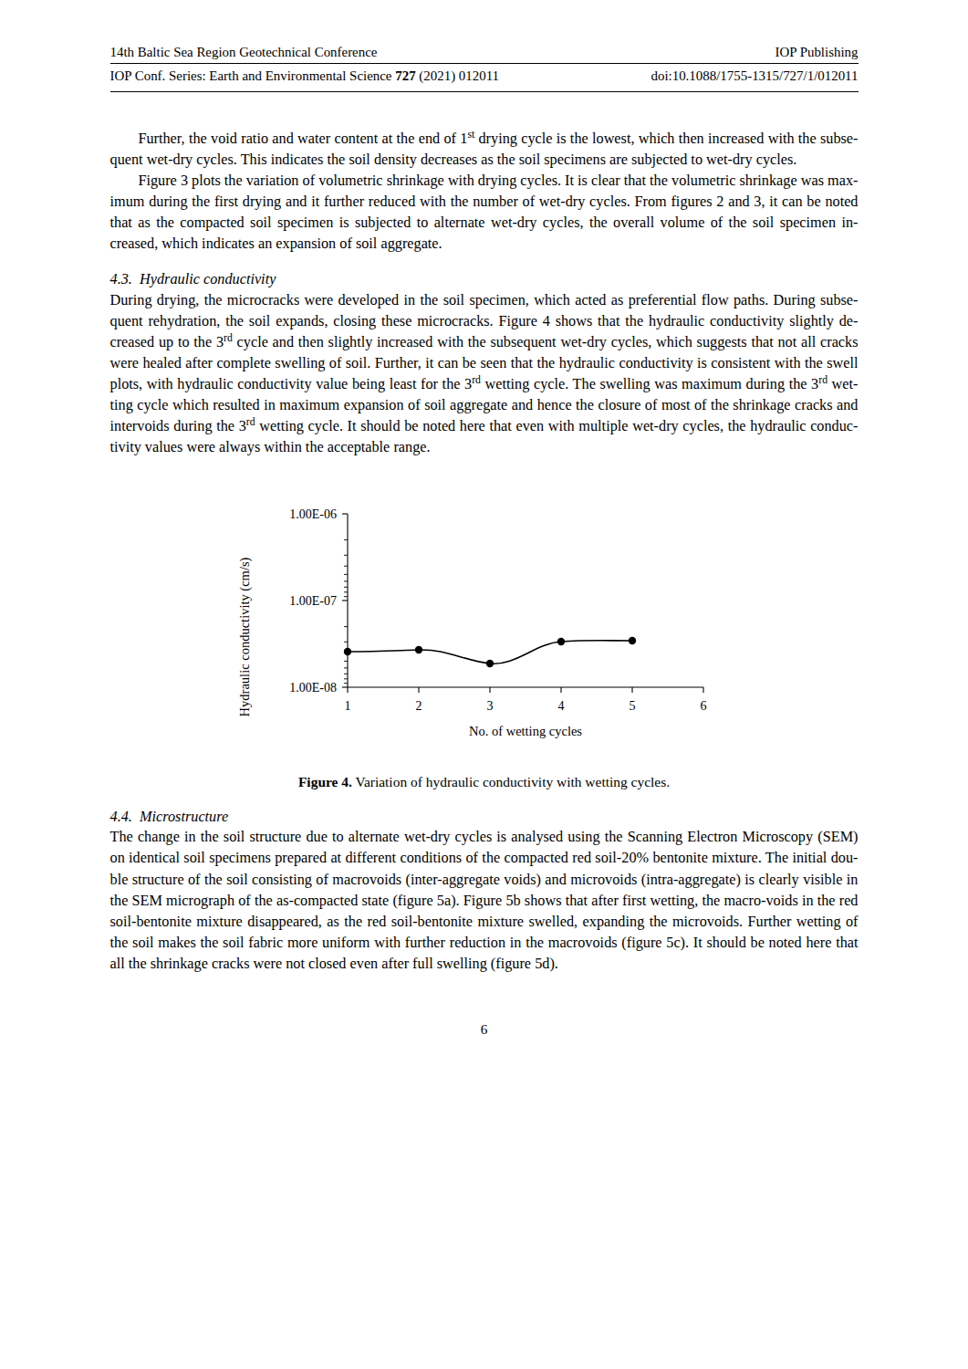14th Baltic Sea Region Geotechnical Conference
IOP Publishing
IOP Conf. Series: Earth and Environmental Science 727 (2021) 012011
doi:10.1088/1755-1315/727/1/012011
Further, the void ratio and water content at the end of 1st drying cycle is the lowest, which then increased with the subsequent wet-dry cycles. This indicates the soil density decreases as the soil specimens are subjected to wet-dry cycles.
Figure 3 plots the variation of volumetric shrinkage with drying cycles. It is clear that the volumetric shrinkage was maximum during the first drying and it further reduced with the number of wet-dry cycles. From figures 2 and 3, it can be noted that as the compacted soil specimen is subjected to alternate wet-dry cycles, the overall volume of the soil specimen increased, which indicates an expansion of soil aggregate.
4.3. Hydraulic conductivity
During drying, the microcracks were developed in the soil specimen, which acted as preferential flow paths. During subsequent rehydration, the soil expands, closing these microcracks. Figure 4 shows that the hydraulic conductivity slightly decreased up to the 3rd cycle and then slightly increased with the subsequent wet-dry cycles, which suggests that not all cracks were healed after complete swelling of soil. Further, it can be seen that the hydraulic conductivity is consistent with the swell plots, with hydraulic conductivity value being least for the 3rd wetting cycle. The swelling was maximum during the 3rd wetting cycle which resulted in maximum expansion of soil aggregate and hence the closure of most of the shrinkage cracks and intervoids during the 3rd wetting cycle. It should be noted here that even with multiple wet-dry cycles, the hydraulic conductivity values were always within the acceptable range.
Hydraulic conductivity (cm/s) 1.00E-06 1.00E-07 1.00E-08 1 2 3 4 5 6 No. of wetting cycles
Figure 4. Variation of hydraulic conductivity with wetting cycles.
4.4. Microstructure
The change in the soil structure due to alternate wet-dry cycles is analysed using the Scanning Electron Microscopy (SEM) on identical soil specimens prepared at different conditions of the compacted red soil-20% bentonite mixture. The initial double structure of the soil consisting of macrovoids (inter-aggregate voids) and microvoids (intra-aggregate) is clearly visible in the SEM micrograph of the as-compacted state (figure 5a). Figure 5b shows that after first wetting, the macro-voids in the red soil-bentonite mixture disappeared, as the red soil-bentonite mixture swelled, expanding the microvoids. Further wetting of the soil makes the soil fabric more uniform with further reduction in the macrovoids (figure 5c). It should be noted here that all the shrinkage cracks were not closed even after full swelling (figure 5d).
6